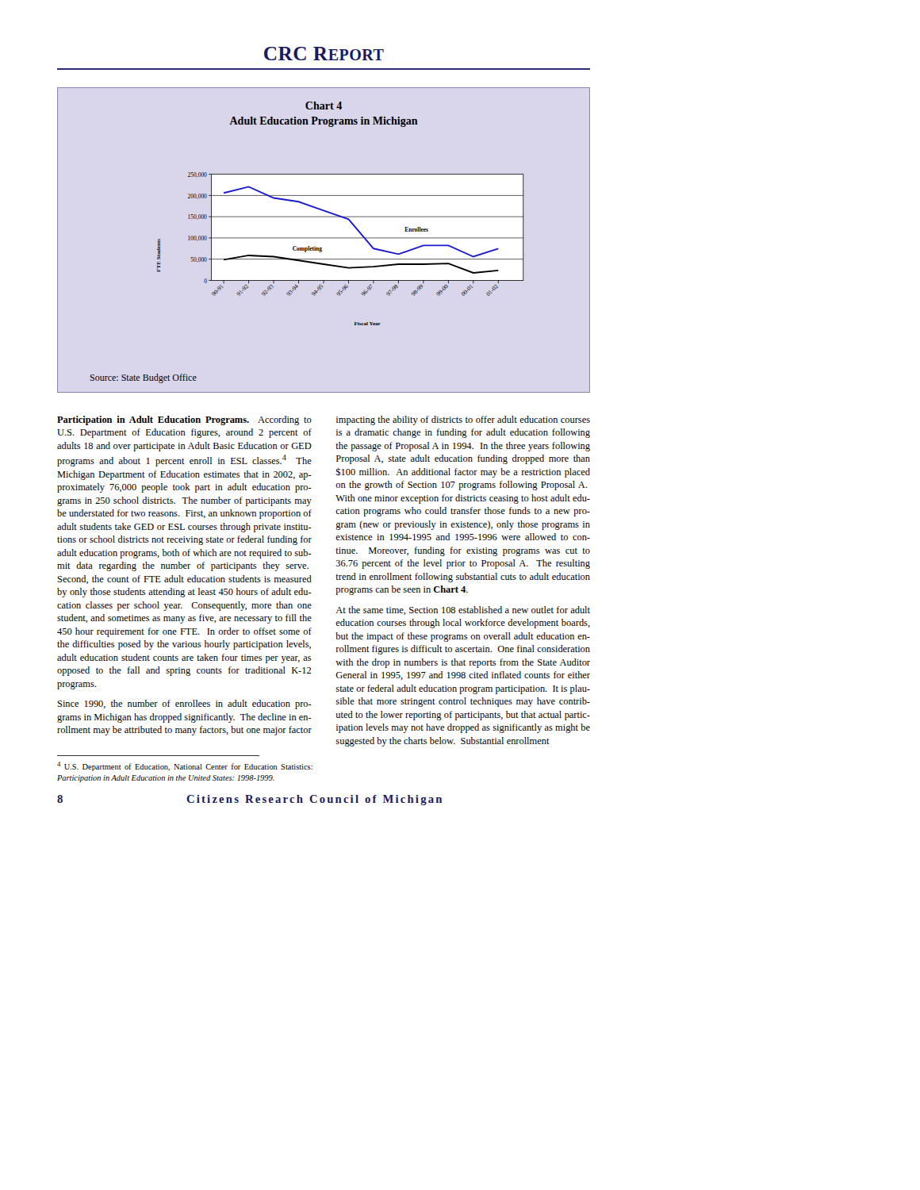CRC REPORT
Chart 4
Adult Education Programs in Michigan
FTE Students 250,000 200,000 150,000 100,000 50,000 0 90-91 91-92 92-93 93-94 94-95 95-96 96-97 97-98 98-99 99-00 00-01 01-02 Enrollees Completing Fiscal Year
Source: State Budget Office
Participation in Adult Education Programs. According to U.S. Department of Education figures, around 2 percent of adults 18 and over participate in Adult Basic Education or GED programs and about 1 percent enroll in ESL classes.4 The Michigan Department of Education estimates that in 2002, approximately 76,000 people took part in adult education programs in 250 school districts. The number of participants may be understated for two reasons. First, an unknown proportion of adult students take GED or ESL courses through private institutions or school districts not receiving state or federal funding for adult education programs, both of which are not required to submit data regarding the number of participants they serve. Second, the count of FTE adult education students is measured by only those students attending at least 450 hours of adult education classes per school year. Consequently, more than one student, and sometimes as many as five, are necessary to fill the 450 hour requirement for one FTE. In order to offset some of the difficulties posed by the various hourly participation levels, adult education student counts are taken four times per year, as opposed to the fall and spring counts for traditional K-12 programs.
Since 1990, the number of enrollees in adult education programs in Michigan has dropped significantly. The decline in enrollment may be attributed to many factors, but one major factor impacting the ability of districts to offer adult education courses is a dramatic change in funding for adult education following the passage of Proposal A in 1994. In the three years following Proposal A, state adult education funding dropped more than $100 million. An additional factor may be a restriction placed on the growth of Section 107 programs following Proposal A. With one minor exception for districts ceasing to host adult education programs who could transfer those funds to a new program (new or previously in existence), only those programs in existence in 1994-1995 and 1995-1996 were allowed to continue. Moreover, funding for existing programs was cut to 36.76 percent of the level prior to Proposal A. The resulting trend in enrollment following substantial cuts to adult education programs can be seen in Chart 4.
At the same time, Section 108 established a new outlet for adult education courses through local workforce development boards, but the impact of these programs on overall adult education enrollment figures is difficult to ascertain. One final consideration with the drop in numbers is that reports from the State Auditor General in 1995, 1997 and 1998 cited inflated counts for either state or federal adult education program participation. It is plausible that more stringent control techniques may have contributed to the lower reporting of participants, but that actual participation levels may not have dropped as significantly as might be suggested by the charts below. Substantial enrollment
4 U.S. Department of Education, National Center for Education Statistics: Participation in Adult Education in the United States: 1998-1999.
8 Citizens Research Council of Michigan